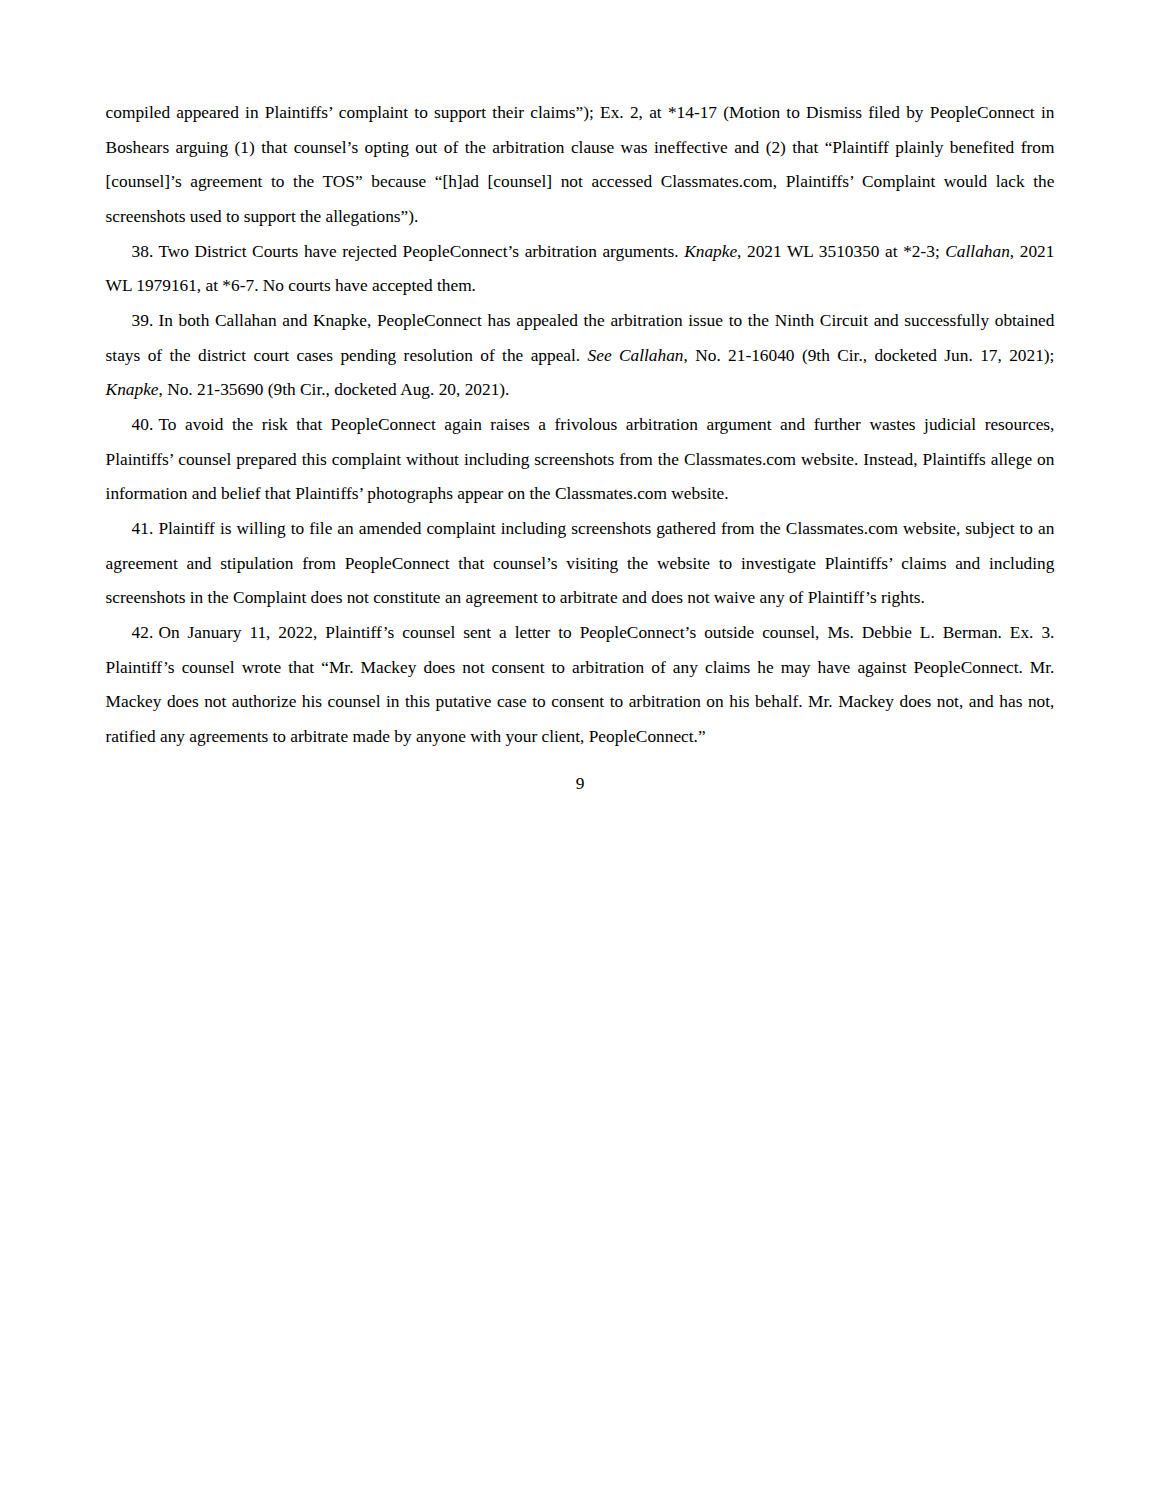compiled appeared in Plaintiffs’ complaint to support their claims”); Ex. 2, at *14-17 (Motion to Dismiss filed by PeopleConnect in Boshears arguing (1) that counsel’s opting out of the arbitration clause was ineffective and (2) that “Plaintiff plainly benefited from [counsel]’s agreement to the TOS” because “[h]ad [counsel] not accessed Classmates.com, Plaintiffs’ Complaint would lack the screenshots used to support the allegations”).
38. Two District Courts have rejected PeopleConnect’s arbitration arguments. Knapke, 2021 WL 3510350 at *2-3; Callahan, 2021 WL 1979161, at *6-7. No courts have accepted them.
39. In both Callahan and Knapke, PeopleConnect has appealed the arbitration issue to the Ninth Circuit and successfully obtained stays of the district court cases pending resolution of the appeal. See Callahan, No. 21-16040 (9th Cir., docketed Jun. 17, 2021); Knapke, No. 21-35690 (9th Cir., docketed Aug. 20, 2021).
40. To avoid the risk that PeopleConnect again raises a frivolous arbitration argument and further wastes judicial resources, Plaintiffs’ counsel prepared this complaint without including screenshots from the Classmates.com website. Instead, Plaintiffs allege on information and belief that Plaintiffs’ photographs appear on the Classmates.com website.
41. Plaintiff is willing to file an amended complaint including screenshots gathered from the Classmates.com website, subject to an agreement and stipulation from PeopleConnect that counsel’s visiting the website to investigate Plaintiffs’ claims and including screenshots in the Complaint does not constitute an agreement to arbitrate and does not waive any of Plaintiff’s rights.
42. On January 11, 2022, Plaintiff’s counsel sent a letter to PeopleConnect’s outside counsel, Ms. Debbie L. Berman. Ex. 3. Plaintiff’s counsel wrote that “Mr. Mackey does not consent to arbitration of any claims he may have against PeopleConnect. Mr. Mackey does not authorize his counsel in this putative case to consent to arbitration on his behalf. Mr. Mackey does not, and has not, ratified any agreements to arbitrate made by anyone with your client, PeopleConnect.”
9